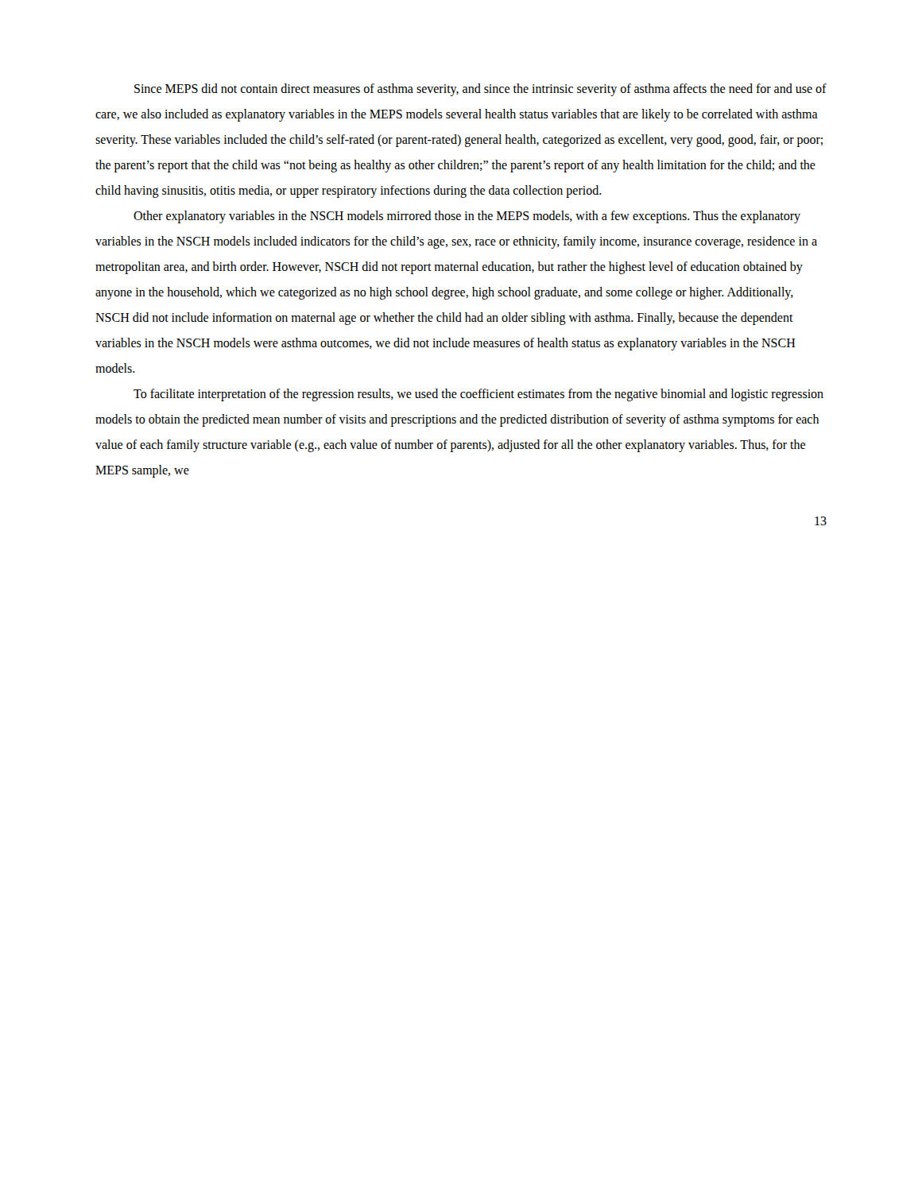Since MEPS did not contain direct measures of asthma severity, and since the intrinsic severity of asthma affects the need for and use of care, we also included as explanatory variables in the MEPS models several health status variables that are likely to be correlated with asthma severity. These variables included the child’s self-rated (or parent-rated) general health, categorized as excellent, very good, good, fair, or poor; the parent’s report that the child was “not being as healthy as other children;” the parent’s report of any health limitation for the child; and the child having sinusitis, otitis media, or upper respiratory infections during the data collection period.
Other explanatory variables in the NSCH models mirrored those in the MEPS models, with a few exceptions. Thus the explanatory variables in the NSCH models included indicators for the child’s age, sex, race or ethnicity, family income, insurance coverage, residence in a metropolitan area, and birth order. However, NSCH did not report maternal education, but rather the highest level of education obtained by anyone in the household, which we categorized as no high school degree, high school graduate, and some college or higher. Additionally, NSCH did not include information on maternal age or whether the child had an older sibling with asthma. Finally, because the dependent variables in the NSCH models were asthma outcomes, we did not include measures of health status as explanatory variables in the NSCH models.
To facilitate interpretation of the regression results, we used the coefficient estimates from the negative binomial and logistic regression models to obtain the predicted mean number of visits and prescriptions and the predicted distribution of severity of asthma symptoms for each value of each family structure variable (e.g., each value of number of parents), adjusted for all the other explanatory variables. Thus, for the MEPS sample, we
13